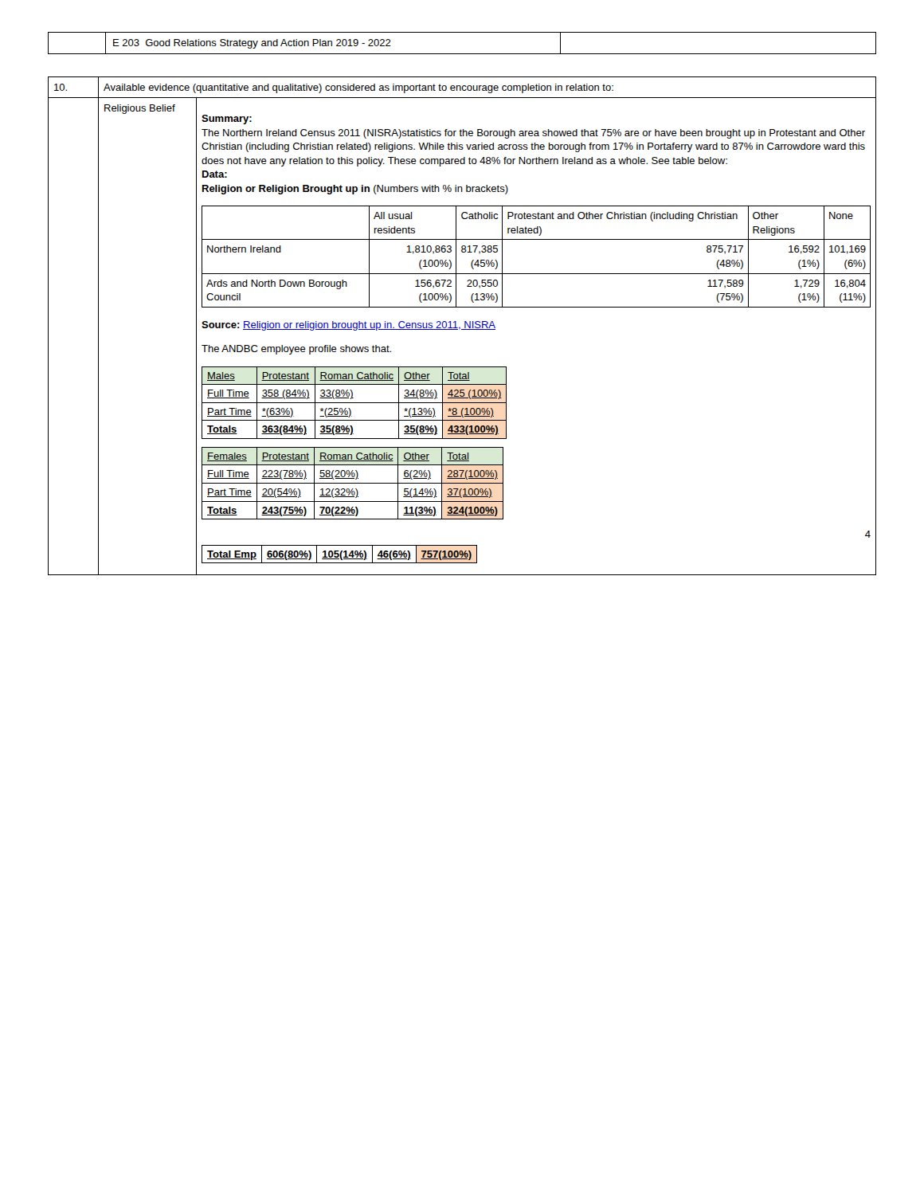| | E 203 Good Relations Strategy and Action Plan 2019 - 2022 | |
| 10. | Available evidence (quantitative and qualitative) considered as important to encourage completion in relation to: |
| | Religious Belief | Summary: The Northern Ireland Census 2011 (NISRA)statistics for the Borough area showed that 75% are or have been brought up in Protestant and Other Christian (including Christian related) religions. While this varied across the borough from 17% in Portaferry ward to 87% in Carrowdore ward this does not have any relation to this policy. These compared to 48% for Northern Ireland as a whole. See table below: Data: Religion or Religion Brought up in (Numbers with % in brackets) / / All usual residents / Catholic / Protestant and Other Christian (including Christian related) / Other Religions / None / / --- / --- / --- / --- / --- / --- / / Northern Ireland / 1,810,863 (100%) / 817,385 (45%) / 875,717 (48%) / 16,592 (1%) / 101,169 (6%) / / Ards and North Down Borough Council / 156,672 (100%) / 20,550 (13%) / 117,589 (75%) / 1,729 (1%) / 16,804 (11%) / Source: Religion or religion brought up in. Census 2011, NISRA The ANDBC employee profile shows that. / Males / Protestant / Roman Catholic / Other / Total / / --- / --- / --- / --- / --- / / Full Time / 358 (84%) / 33(8%) / 34(8%) / 425 (100%) / / Part Time / *(63%) / *(25%) / *(13%) / *8 (100%) / / Totals / 363(84%) / 35(8%) / 35(8%) / 433(100%) / / Females / Protestant / Roman Catholic / Other / Total / / --- / --- / --- / --- / --- / / Full Time / 223(78%) / 58(20%) / 6(2%) / 287(100%) / / Part Time / 20(54%) / 12(32%) / 5(14%) / 37(100%) / / Totals / 243(75%) / 70(22%) / 11(3%) / 324(100%) / 4 / Total Emp / 606(80%) / 105(14%) / 46(6%) / 757(100%) / |